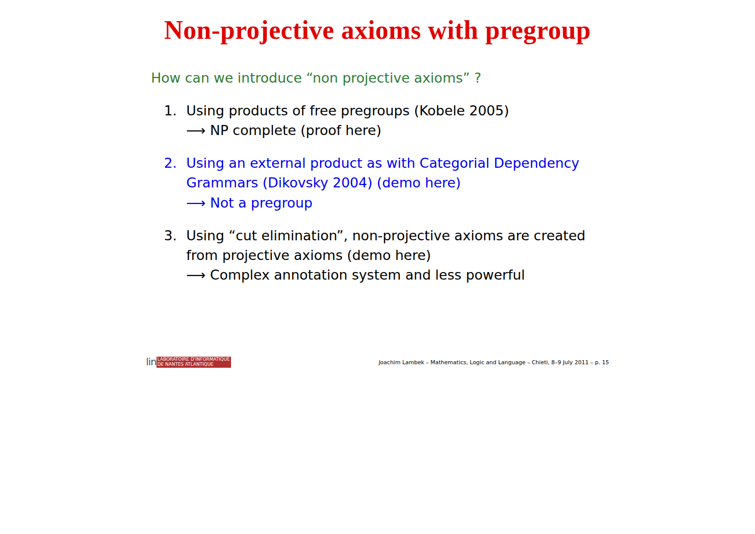Non-projective axioms with pregroup
How can we introduce “non projective axioms” ?
Using products of free pregroups (Kobele 2005)
⟶ NP complete (proof here)
Using an external product as with Categorial Dependency Grammars (Dikovsky 2004) (demo here)
⟶ Not a pregroup
Using “cut elimination”, non-projective axioms are created from projective axioms (demo here)
⟶ Complex annotation system and less powerful
linLABORATOIRE D'INFORMATIQUE
DE NANTES ATLANTIQUE
Joachim Lambek – Mathematics, Logic and Language – Chieti, 8–9 July 2011 – p. 15